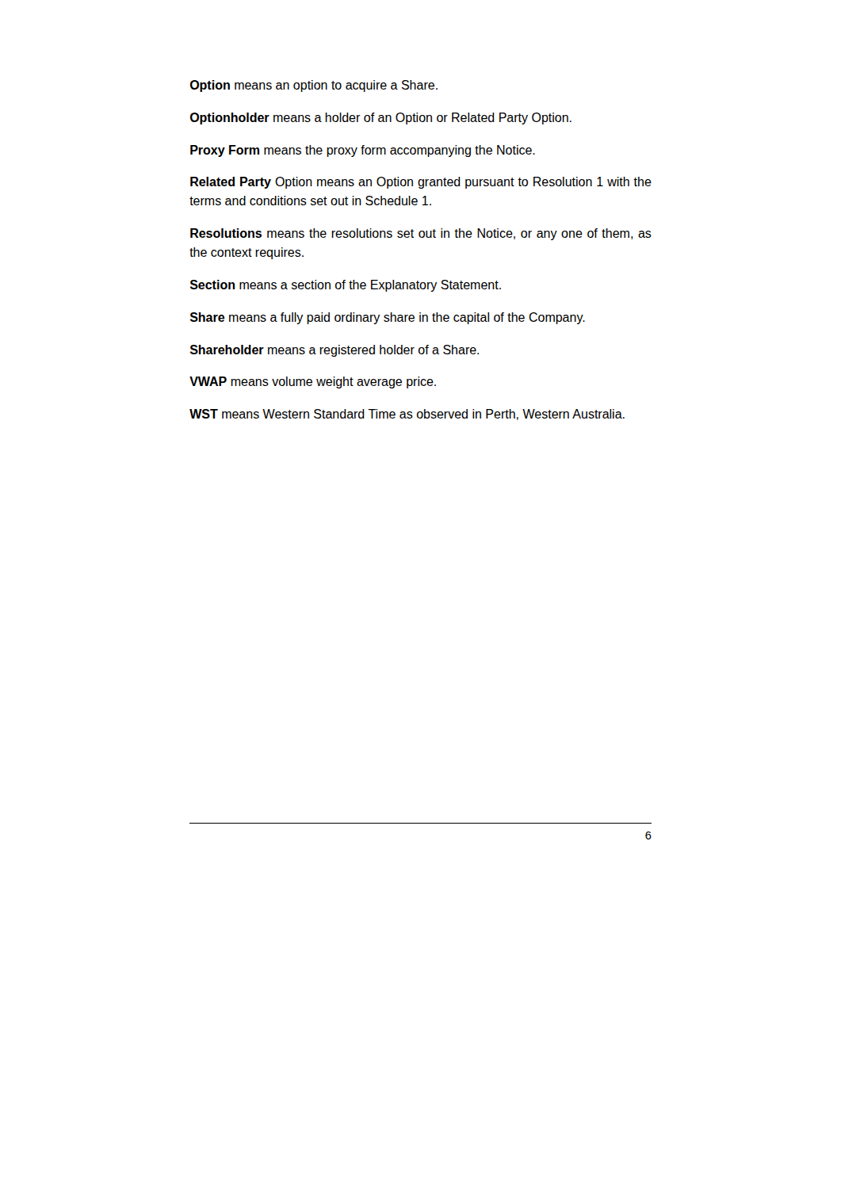Option means an option to acquire a Share.
Optionholder means a holder of an Option or Related Party Option.
Proxy Form means the proxy form accompanying the Notice.
Related Party Option means an Option granted pursuant to Resolution 1 with the terms and conditions set out in Schedule 1.
Resolutions means the resolutions set out in the Notice, or any one of them, as the context requires.
Section means a section of the Explanatory Statement.
Share means a fully paid ordinary share in the capital of the Company.
Shareholder means a registered holder of a Share.
VWAP means volume weight average price.
WST means Western Standard Time as observed in Perth, Western Australia.
6